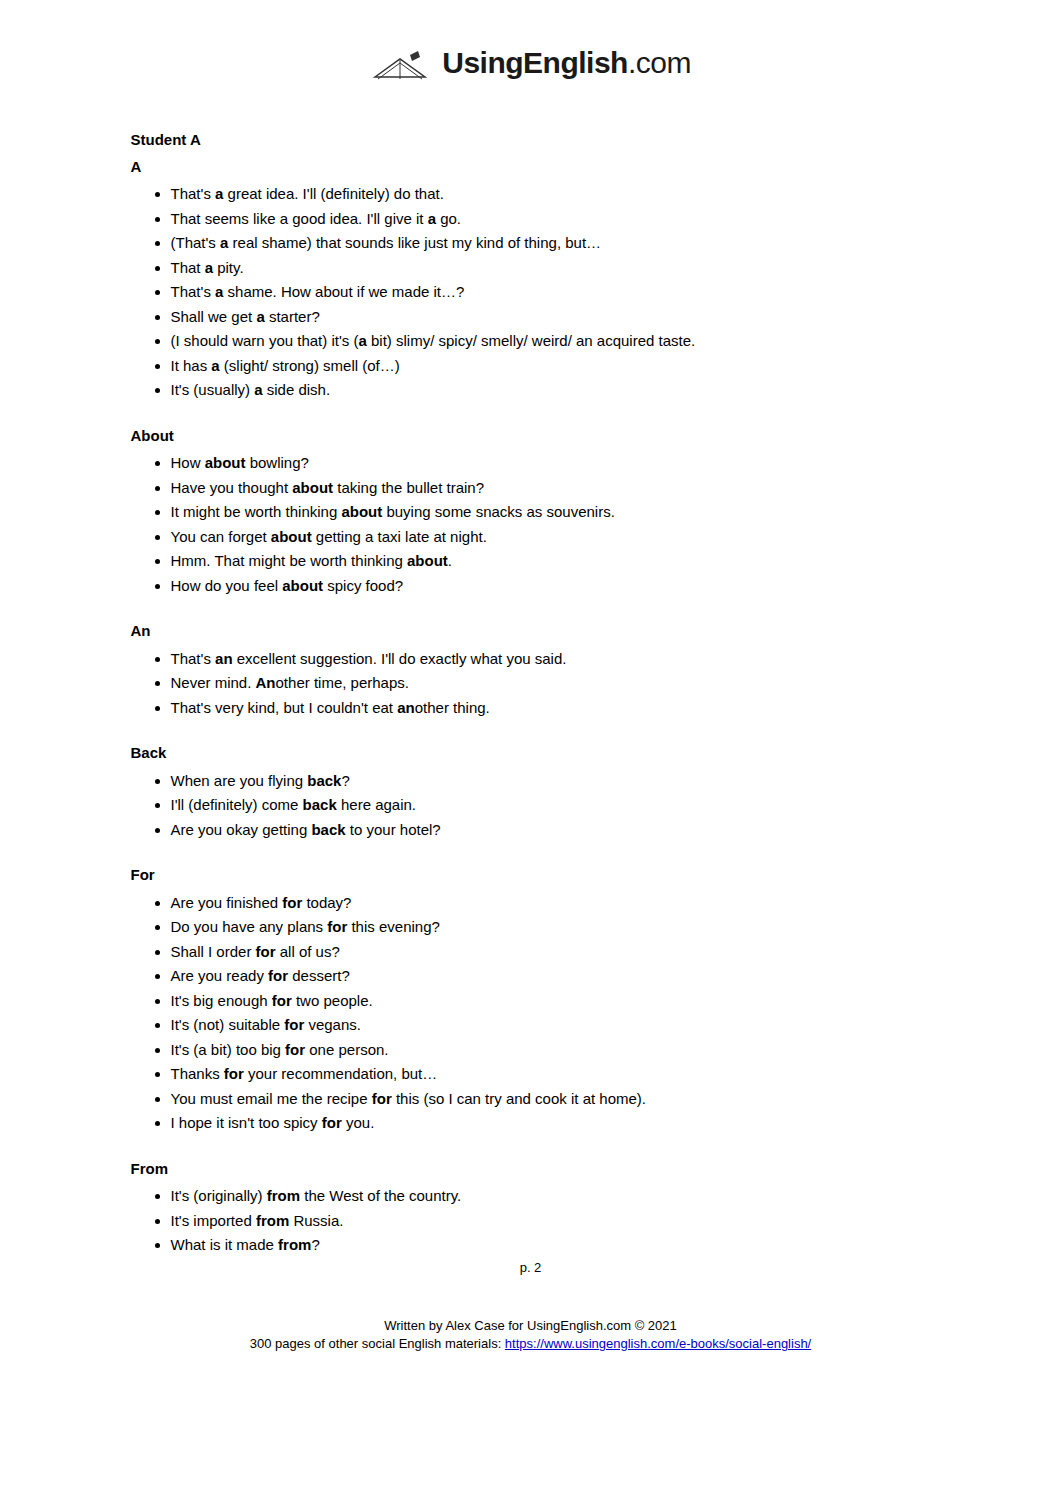Using English.com
Student A
A
That's a great idea. I'll (definitely) do that.
That seems like a good idea. I'll give it a go.
(That's a real shame) that sounds like just my kind of thing, but…
That a pity.
That's a shame. How about if we made it…?
Shall we get a starter?
(I should warn you that) it's (a bit) slimy/ spicy/ smelly/ weird/ an acquired taste.
It has a (slight/ strong) smell (of…)
It's (usually) a side dish.
About
How about bowling?
Have you thought about taking the bullet train?
It might be worth thinking about buying some snacks as souvenirs.
You can forget about getting a taxi late at night.
Hmm. That might be worth thinking about.
How do you feel about spicy food?
An
That's an excellent suggestion. I'll do exactly what you said.
Never mind. Another time, perhaps.
That's very kind, but I couldn't eat another thing.
Back
When are you flying back?
I'll (definitely) come back here again.
Are you okay getting back to your hotel?
For
Are you finished for today?
Do you have any plans for this evening?
Shall I order for all of us?
Are you ready for dessert?
It's big enough for two people.
It's (not) suitable for vegans.
It's (a bit) too big for one person.
Thanks for your recommendation, but…
You must email me the recipe for this (so I can try and cook it at home).
I hope it isn't too spicy for you.
From
It's (originally) from the West of the country.
It's imported from Russia.
What is it made from?
p. 2
Written by Alex Case for UsingEnglish.com © 2021
300 pages of other social English materials: https://www.usingenglish.com/e-books/social-english/